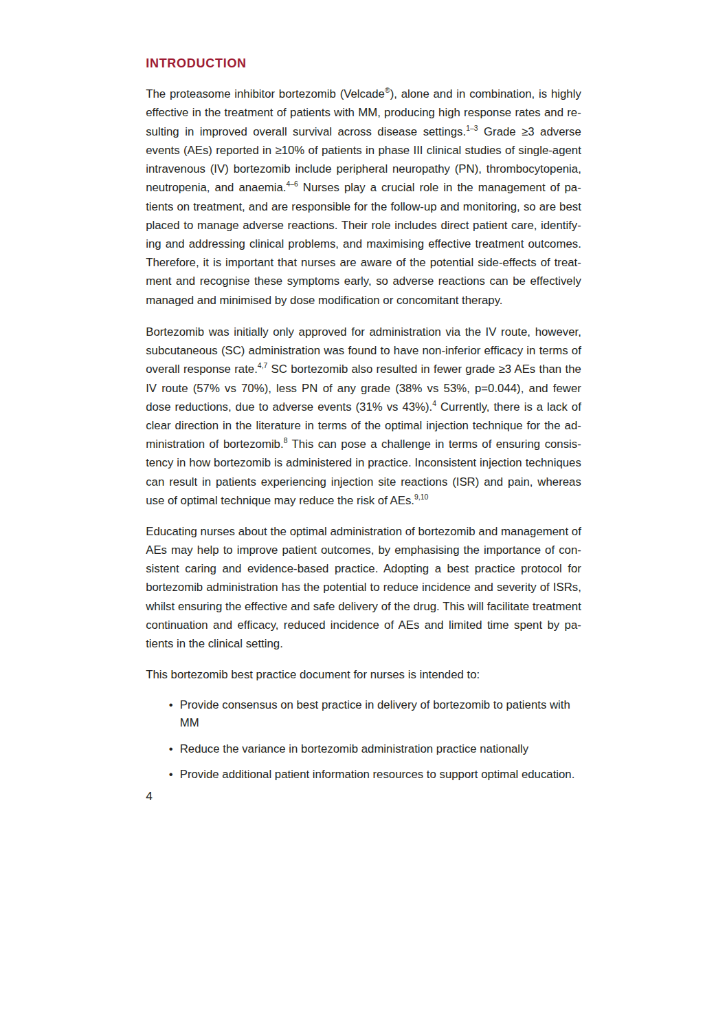Introduction
The proteasome inhibitor bortezomib (Velcade®), alone and in combination, is highly effective in the treatment of patients with MM, producing high response rates and resulting in improved overall survival across disease settings.1–3 Grade ≥3 adverse events (AEs) reported in ≥10% of patients in phase III clinical studies of single-agent intravenous (IV) bortezomib include peripheral neuropathy (PN), thrombocytopenia, neutropenia, and anaemia.4–6 Nurses play a crucial role in the management of patients on treatment, and are responsible for the follow-up and monitoring, so are best placed to manage adverse reactions. Their role includes direct patient care, identifying and addressing clinical problems, and maximising effective treatment outcomes. Therefore, it is important that nurses are aware of the potential side-effects of treatment and recognise these symptoms early, so adverse reactions can be effectively managed and minimised by dose modification or concomitant therapy.
Bortezomib was initially only approved for administration via the IV route, however, subcutaneous (SC) administration was found to have non-inferior efficacy in terms of overall response rate.4,7 SC bortezomib also resulted in fewer grade ≥3 AEs than the IV route (57% vs 70%), less PN of any grade (38% vs 53%, p=0.044), and fewer dose reductions, due to adverse events (31% vs 43%).4 Currently, there is a lack of clear direction in the literature in terms of the optimal injection technique for the administration of bortezomib.8 This can pose a challenge in terms of ensuring consistency in how bortezomib is administered in practice. Inconsistent injection techniques can result in patients experiencing injection site reactions (ISR) and pain, whereas use of optimal technique may reduce the risk of AEs.9,10
Educating nurses about the optimal administration of bortezomib and management of AEs may help to improve patient outcomes, by emphasising the importance of consistent caring and evidence-based practice. Adopting a best practice protocol for bortezomib administration has the potential to reduce incidence and severity of ISRs, whilst ensuring the effective and safe delivery of the drug. This will facilitate treatment continuation and efficacy, reduced incidence of AEs and limited time spent by patients in the clinical setting.
This bortezomib best practice document for nurses is intended to:
Provide consensus on best practice in delivery of bortezomib to patients with MM
Reduce the variance in bortezomib administration practice nationally
Provide additional patient information resources to support optimal education.
4